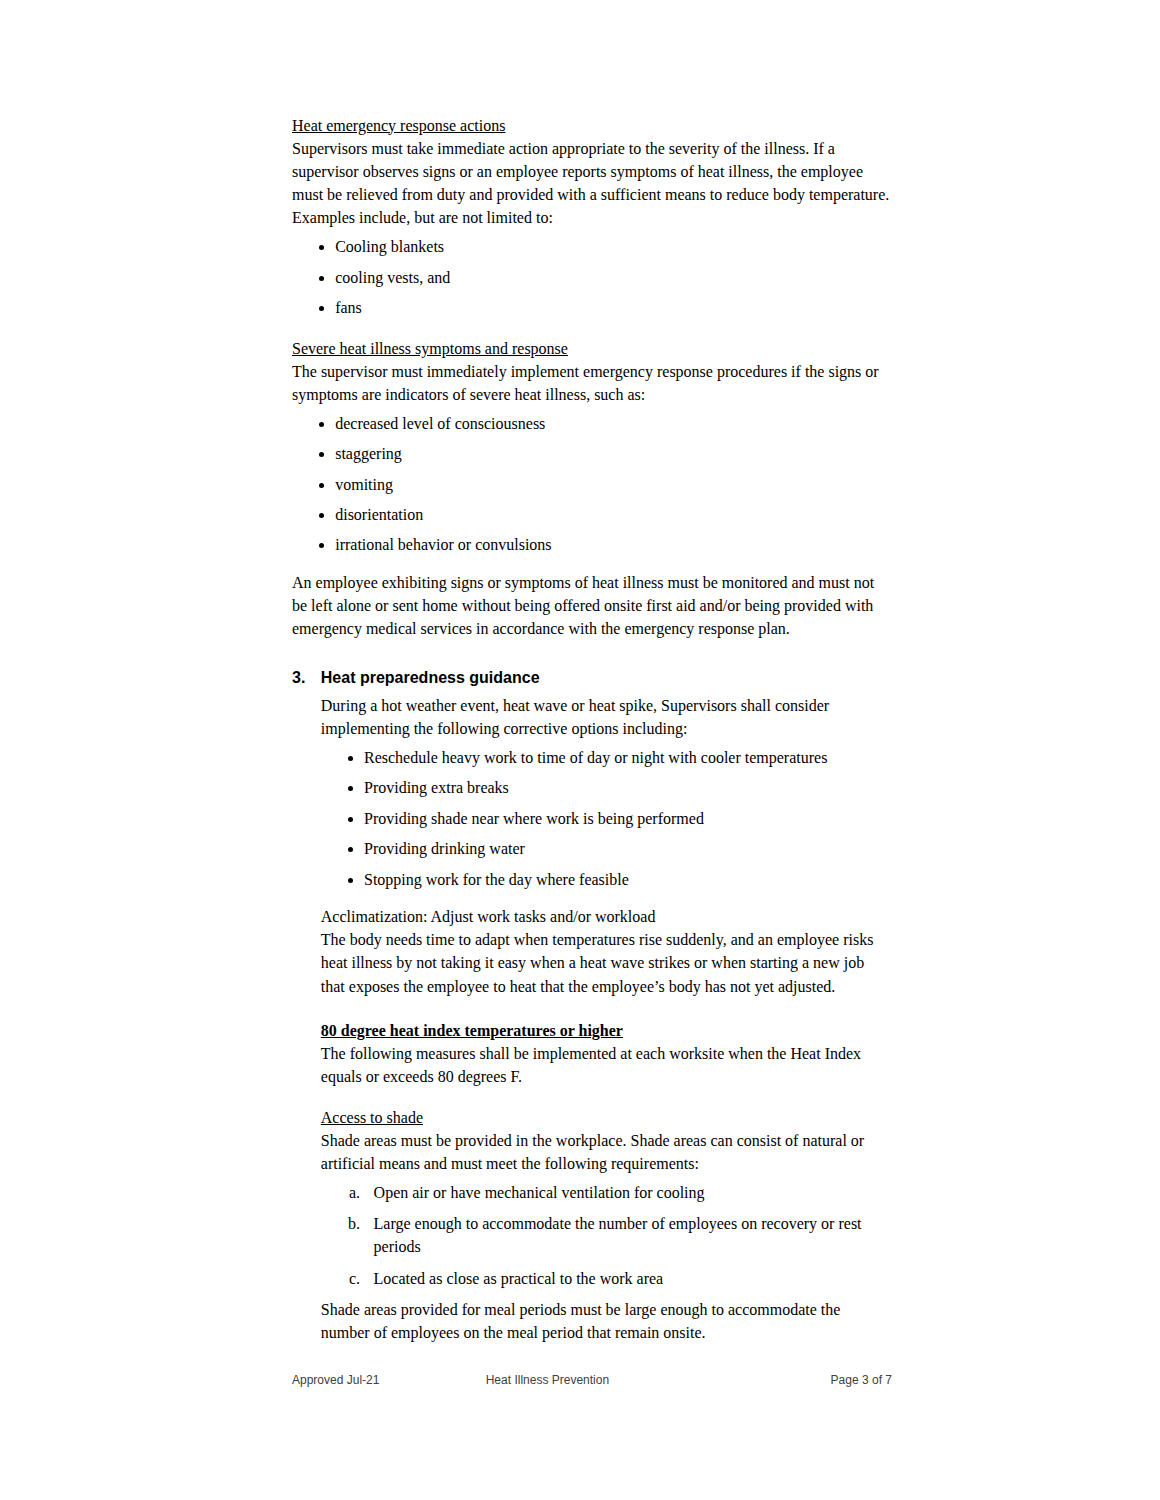Heat emergency response actions
Supervisors must take immediate action appropriate to the severity of the illness. If a supervisor observes signs or an employee reports symptoms of heat illness, the employee must be relieved from duty and provided with a sufficient means to reduce body temperature. Examples include, but are not limited to:
Cooling blankets
cooling vests, and
fans
Severe heat illness symptoms and response
The supervisor must immediately implement emergency response procedures if the signs or symptoms are indicators of severe heat illness, such as:
decreased level of consciousness
staggering
vomiting
disorientation
irrational behavior or convulsions
An employee exhibiting signs or symptoms of heat illness must be monitored and must not be left alone or sent home without being offered onsite first aid and/or being provided with emergency medical services in accordance with the emergency response plan.
3.
Heat preparedness guidance
During a hot weather event, heat wave or heat spike, Supervisors shall consider implementing the following corrective options including:
Reschedule heavy work to time of day or night with cooler temperatures
Providing extra breaks
Providing shade near where work is being performed
Providing drinking water
Stopping work for the day where feasible
Acclimatization: Adjust work tasks and/or workload
The body needs time to adapt when temperatures rise suddenly, and an employee risks heat illness by not taking it easy when a heat wave strikes or when starting a new job that exposes the employee to heat that the employee’s body has not yet adjusted.
80 degree heat index temperatures or higher
The following measures shall be implemented at each worksite when the Heat Index equals or exceeds 80 degrees F.
Access to shade
Shade areas must be provided in the workplace. Shade areas can consist of natural or artificial means and must meet the following requirements:
Open air or have mechanical ventilation for cooling
Large enough to accommodate the number of employees on recovery or rest periods
Located as close as practical to the work area
Shade areas provided for meal periods must be large enough to accommodate the number of employees on the meal period that remain onsite.
Approved Jul-21
Heat Illness Prevention
Page 3 of 7